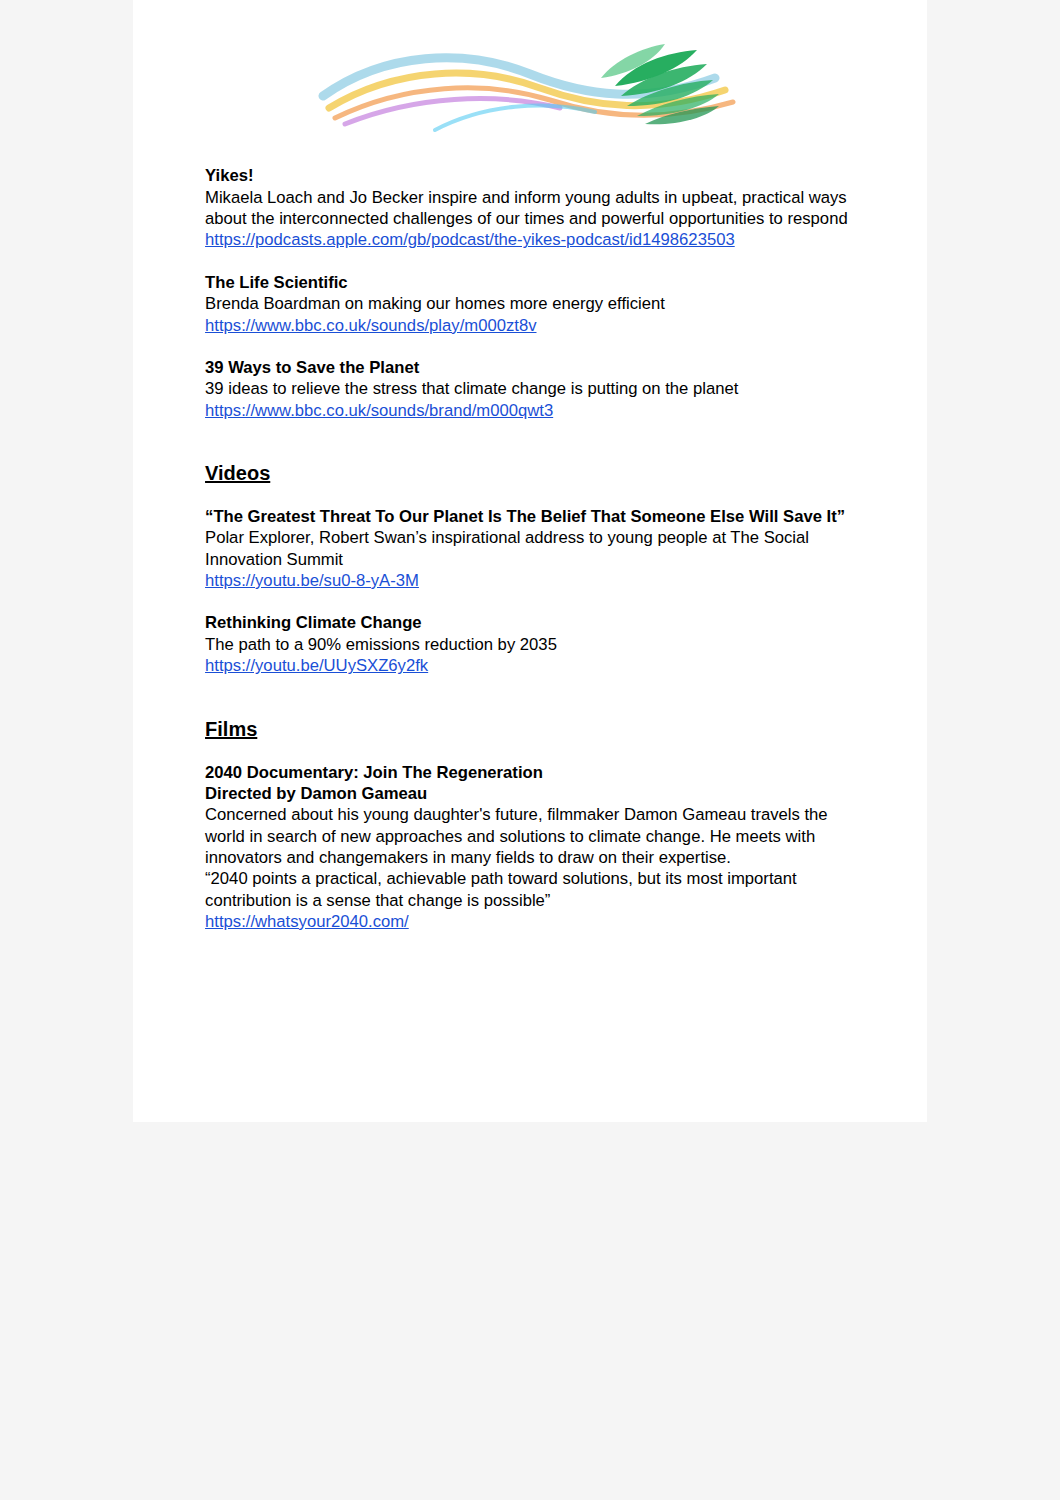Yikes!
Mikaela Loach and Jo Becker inspire and inform young adults in upbeat, practical ways about the interconnected challenges of our times and powerful opportunities to respond
https://podcasts.apple.com/gb/podcast/the-yikes-podcast/id1498623503
The Life Scientific
Brenda Boardman on making our homes more energy efficient
https://www.bbc.co.uk/sounds/play/m000zt8v
39 Ways to Save the Planet
39 ideas to relieve the stress that climate change is putting on the planet
https://www.bbc.co.uk/sounds/brand/m000qwt3
Videos
“The Greatest Threat To Our Planet Is The Belief That Someone Else Will Save It”
Polar Explorer, Robert Swan’s inspirational address to young people at The Social Innovation Summit
https://youtu.be/su0-8-yA-3M
Rethinking Climate Change
The path to a 90% emissions reduction by 2035
https://youtu.be/UUySXZ6y2fk
Films
2040 Documentary: Join The Regeneration
Directed by Damon Gameau
Concerned about his young daughter's future, filmmaker Damon Gameau travels the world in search of new approaches and solutions to climate change. He meets with innovators and changemakers in many fields to draw on their expertise.
“2040 points a practical, achievable path toward solutions, but its most important contribution is a sense that change is possible”
https://whatsyour2040.com/